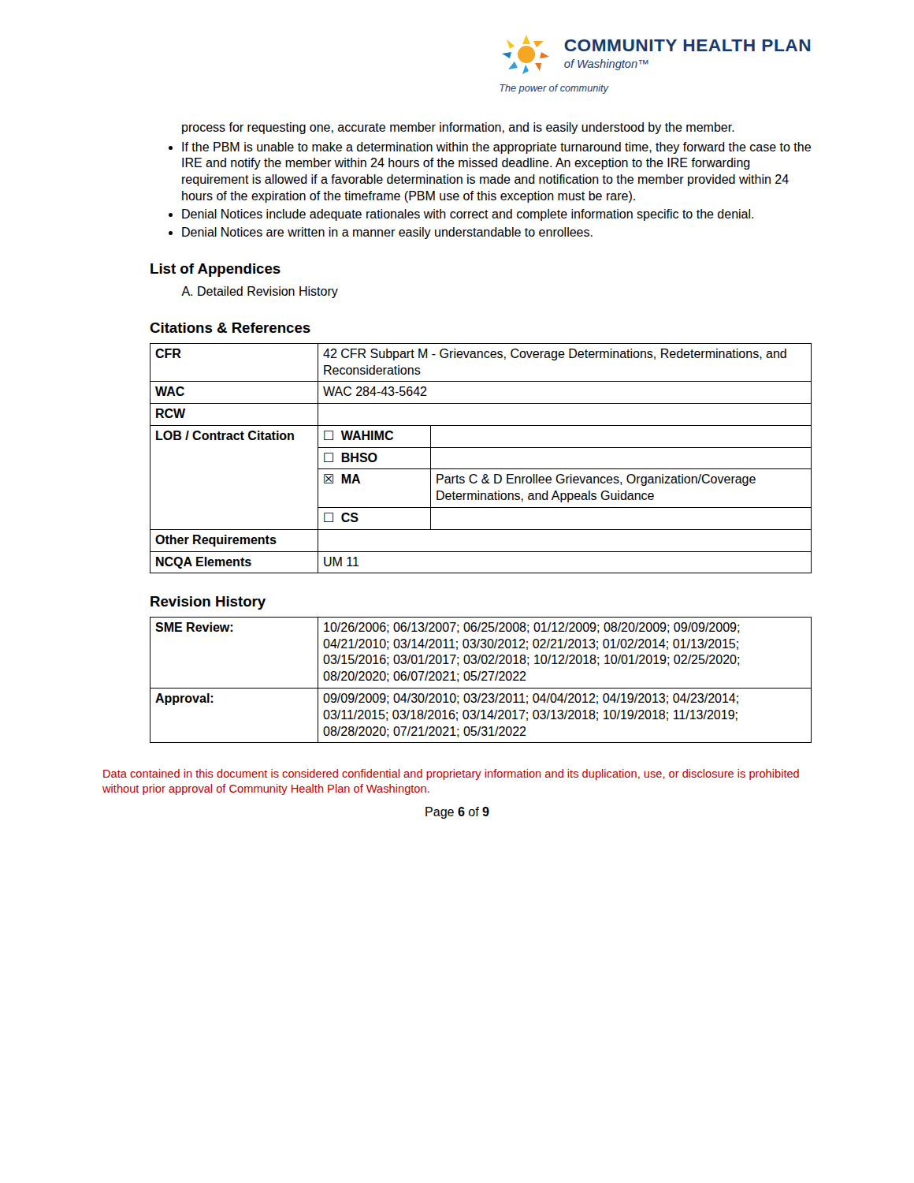COMMUNITY HEALTH PLAN
of Washington™
The power of community
process for requesting one, accurate member information, and is easily understood by the member.
If the PBM is unable to make a determination within the appropriate turnaround time, they forward the case to the IRE and notify the member within 24 hours of the missed deadline. An exception to the IRE forwarding requirement is allowed if a favorable determination is made and notification to the member provided within 24 hours of the expiration of the timeframe (PBM use of this exception must be rare).
Denial Notices include adequate rationales with correct and complete information specific to the denial.
Denial Notices are written in a manner easily understandable to enrollees.
List of Appendices
Detailed Revision History
Citations & References
| CFR | 42 CFR Subpart M - Grievances, Coverage Determinations, Redeterminations, and Reconsiderations |
| WAC | WAC 284-43-5642 |
| RCW | |
| LOB / Contract Citation | ☐ WAHIMC | |
| ☐ BHSO | |
| ☒ MA | Parts C & D Enrollee Grievances, Organization/Coverage Determinations, and Appeals Guidance |
| ☐ CS | |
| Other Requirements | |
| NCQA Elements | UM 11 |
Revision History
| SME Review: | 10/26/2006; 06/13/2007; 06/25/2008; 01/12/2009; 08/20/2009; 09/09/2009; 04/21/2010; 03/14/2011; 03/30/2012; 02/21/2013; 01/02/2014; 01/13/2015; 03/15/2016; 03/01/2017; 03/02/2018; 10/12/2018; 10/01/2019; 02/25/2020; 08/20/2020; 06/07/2021; 05/27/2022 |
| Approval: | 09/09/2009; 04/30/2010; 03/23/2011; 04/04/2012; 04/19/2013; 04/23/2014; 03/11/2015; 03/18/2016; 03/14/2017; 03/13/2018; 10/19/2018; 11/13/2019; 08/28/2020; 07/21/2021; 05/31/2022 |
Data contained in this document is considered confidential and proprietary information and its duplication, use, or disclosure is prohibited without prior approval of Community Health Plan of Washington.
Page 6 of 9